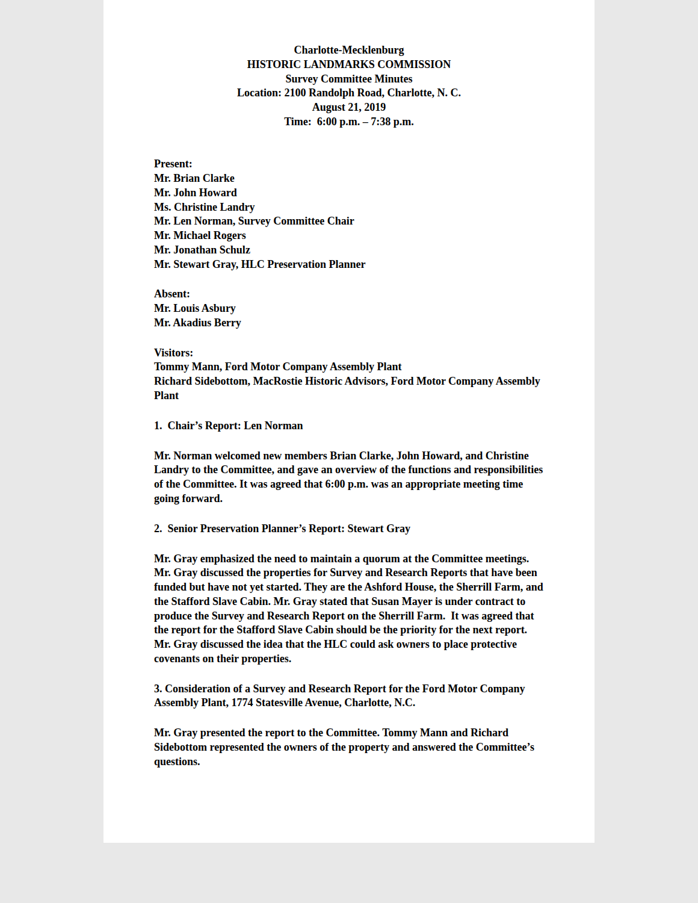Charlotte-Mecklenburg
HISTORIC LANDMARKS COMMISSION
Survey Committee Minutes
Location: 2100 Randolph Road, Charlotte, N. C.
August 21, 2019
Time: 6:00 p.m. – 7:38 p.m.
Present:
Mr. Brian Clarke
Mr. John Howard
Ms. Christine Landry
Mr. Len Norman, Survey Committee Chair
Mr. Michael Rogers
Mr. Jonathan Schulz
Mr. Stewart Gray, HLC Preservation Planner
Absent:
Mr. Louis Asbury
Mr. Akadius Berry
Visitors:
Tommy Mann, Ford Motor Company Assembly Plant
Richard Sidebottom, MacRostie Historic Advisors, Ford Motor Company Assembly Plant
1. Chair’s Report: Len Norman
Mr. Norman welcomed new members Brian Clarke, John Howard, and Christine Landry to the Committee, and gave an overview of the functions and responsibilities of the Committee. It was agreed that 6:00 p.m. was an appropriate meeting time going forward.
2. Senior Preservation Planner’s Report: Stewart Gray
Mr. Gray emphasized the need to maintain a quorum at the Committee meetings. Mr. Gray discussed the properties for Survey and Research Reports that have been funded but have not yet started. They are the Ashford House, the Sherrill Farm, and the Stafford Slave Cabin. Mr. Gray stated that Susan Mayer is under contract to produce the Survey and Research Report on the Sherrill Farm. It was agreed that the report for the Stafford Slave Cabin should be the priority for the next report. Mr. Gray discussed the idea that the HLC could ask owners to place protective covenants on their properties.
3. Consideration of a Survey and Research Report for the Ford Motor Company Assembly Plant, 1774 Statesville Avenue, Charlotte, N.C.
Mr. Gray presented the report to the Committee. Tommy Mann and Richard Sidebottom represented the owners of the property and answered the Committee’s questions.